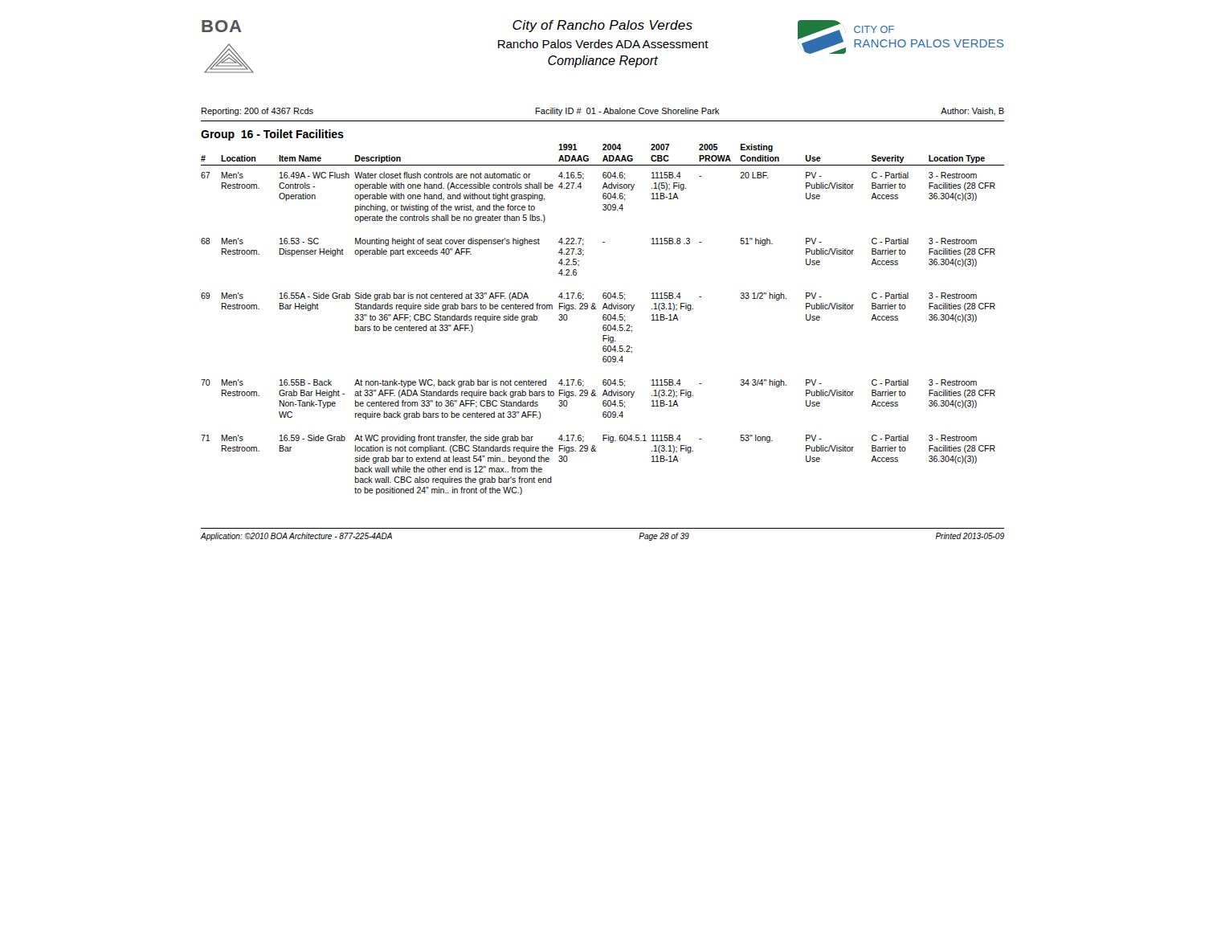BOA
City of Rancho Palos Verdes
Rancho Palos Verdes ADA Assessment
Compliance Report
CITY OF
RANCHO PALOS VERDES
Reporting: 200 of 4367 Rcds
Facility ID # 01 - Abalone Cove Shoreline Park
Author: Vaish, B
Group 16 - Toilet Facilities
| | | | | 1991 | 2004 | 2007 | 2005 | Existing | | | |
| --- | --- | --- | --- | --- | --- | --- | --- | --- | --- | --- | --- |
| # | Location | Item Name | Description | ADAAG | ADAAG | CBC | PROWA | Condition | Use | Severity | Location Type |
| 67 | Men's Restroom. | 16.49A - WC Flush Controls - Operation | Water closet flush controls are not automatic or operable with one hand. (Accessible controls shall be operable with one hand, and without tight grasping, pinching, or twisting of the wrist, and the force to operate the controls shall be no greater than 5 lbs.) | 4.16.5; 4.27.4 | 604.6; Advisory 604.6; 309.4 | 1115B.4 .1(5); Fig. 11B-1A | - | 20 LBF. | PV - Public/Visitor Use | C - Partial Barrier to Access | 3 - Restroom Facilities (28 CFR 36.304(c)(3)) |
| 68 | Men's Restroom. | 16.53 - SC Dispenser Height | Mounting height of seat cover dispenser's highest operable part exceeds 40" AFF. | 4.22.7; 4.27.3; 4.2.5; 4.2.6 | - | 1115B.8 .3 | - | 51" high. | PV - Public/Visitor Use | C - Partial Barrier to Access | 3 - Restroom Facilities (28 CFR 36.304(c)(3)) |
| 69 | Men's Restroom. | 16.55A - Side Grab Bar Height | Side grab bar is not centered at 33" AFF. (ADA Standards require side grab bars to be centered from 33" to 36" AFF; CBC Standards require side grab bars to be centered at 33" AFF.) | 4.17.6; Figs. 29 & 30 | 604.5; Advisory 604.5; 604.5.2; Fig. 604.5.2; 609.4 | 1115B.4 .1(3.1); Fig. 11B-1A | - | 33 1/2" high. | PV - Public/Visitor Use | C - Partial Barrier to Access | 3 - Restroom Facilities (28 CFR 36.304(c)(3)) |
| 70 | Men's Restroom. | 16.55B - Back Grab Bar Height - Non-Tank-Type WC | At non-tank-type WC, back grab bar is not centered at 33" AFF. (ADA Standards require back grab bars to be centered from 33" to 36" AFF; CBC Standards require back grab bars to be centered at 33" AFF.) | 4.17.6; Figs. 29 & 30 | 604.5; Advisory 604.5; 609.4 | 1115B.4 .1(3.2); Fig. 11B-1A | - | 34 3/4" high. | PV - Public/Visitor Use | C - Partial Barrier to Access | 3 - Restroom Facilities (28 CFR 36.304(c)(3)) |
| 71 | Men's Restroom. | 16.59 - Side Grab Bar | At WC providing front transfer, the side grab bar location is not compliant. (CBC Standards require the side grab bar to extend at least 54” min.. beyond the back wall while the other end is 12" max.. from the back wall. CBC also requires the grab bar's front end to be positioned 24” min.. in front of the WC.) | 4.17.6; Figs. 29 & 30 | Fig. 604.5.1 | 1115B.4 .1(3.1); Fig. 11B-1A | - | 53" long. | PV - Public/Visitor Use | C - Partial Barrier to Access | 3 - Restroom Facilities (28 CFR 36.304(c)(3)) |
Application: ©2010 BOA Architecture - 877-225-4ADA
Page 28 of 39
Printed 2013-05-09